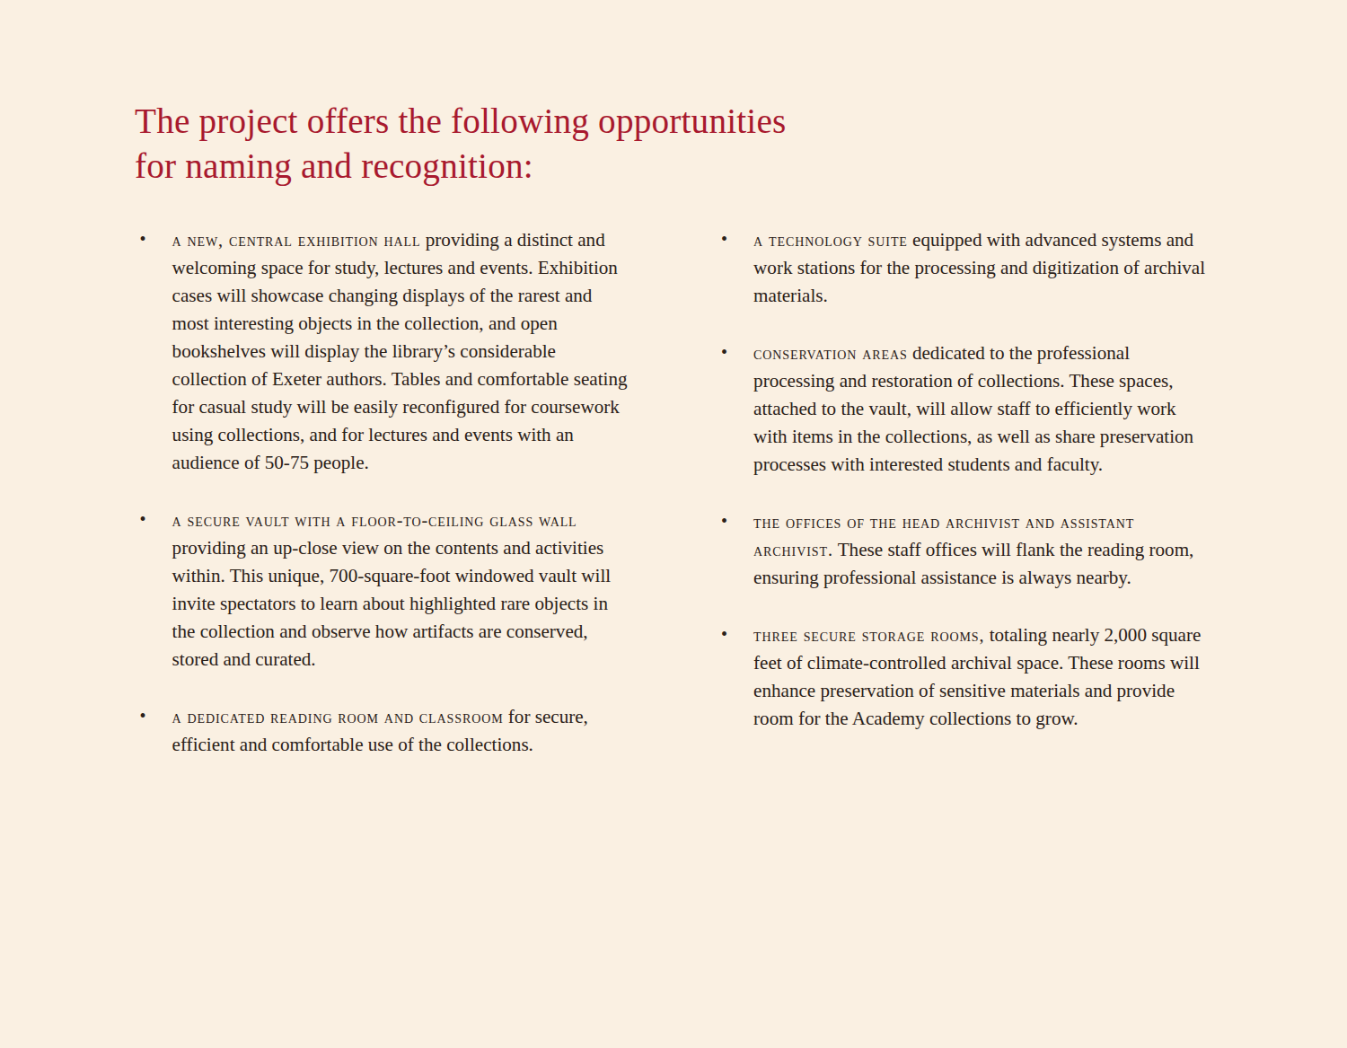The project offers the following opportunities
for naming and recognition:
a new, central exhibition hall providing a distinct and welcoming space for study, lectures and events. Exhibition cases will showcase changing displays of the rarest and most interesting objects in the collection, and open bookshelves will display the library’s considerable collection of Exeter authors. Tables and comfortable seating for casual study will be easily reconfigured for coursework using collections, and for lectures and events with an audience of 50-75 people.
a secure vault with a floor-to-ceiling glass wall providing an up-close view on the contents and activities within. This unique, 700-square-foot windowed vault will invite spectators to learn about highlighted rare objects in the collection and observe how artifacts are conserved, stored and curated.
a dedicated reading room and classroom for secure, efficient and comfortable use of the collections.
a technology suite equipped with advanced systems and work stations for the processing and digitization of archival materials.
conservation areas dedicated to the professional processing and restoration of collections. These spaces, attached to the vault, will allow staff to efficiently work with items in the collections, as well as share preservation processes with interested students and faculty.
the offices of the head archivist and assistant archivist. These staff offices will flank the reading room, ensuring professional assistance is always nearby.
three secure storage rooms, totaling nearly 2,000 square feet of climate-controlled archival space. These rooms will enhance preservation of sensitive materials and provide room for the Academy collections to grow.